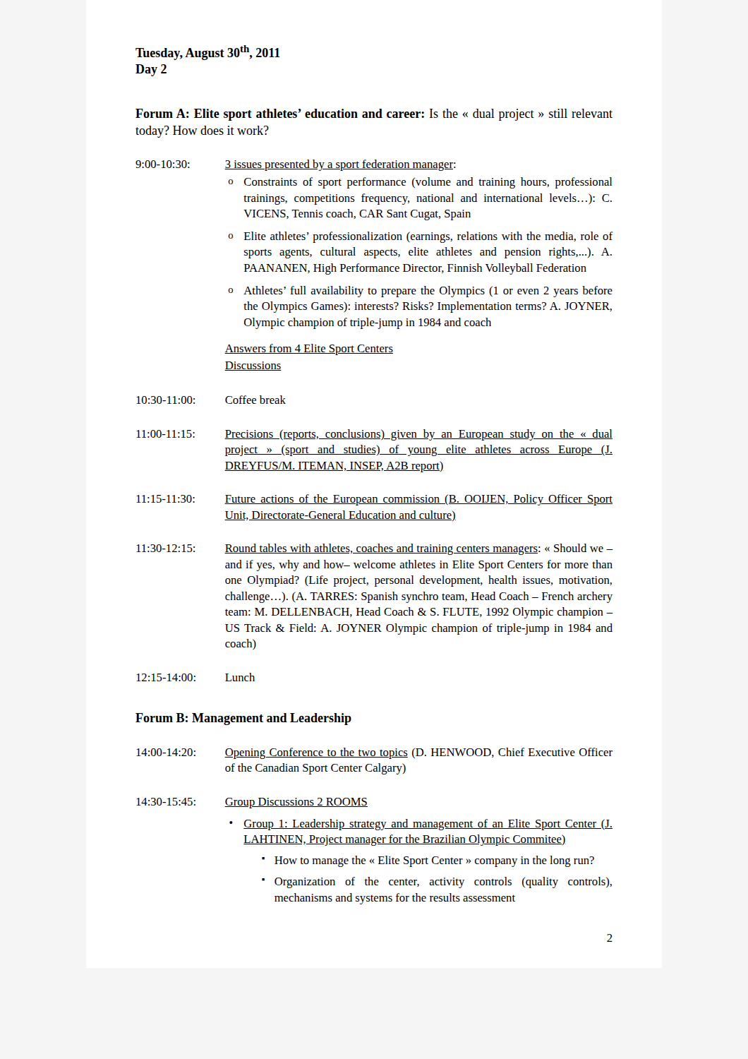Tuesday, August 30th, 2011Day 2
Forum A: Elite sport athletes’ education and career: Is the « dual project » still relevant today? How does it work?
9:00-10:30:
3 issues presented by a sport federation manager:
Constraints of sport performance (volume and training hours, professional trainings, competitions frequency, national and international levels…): C. VICENS, Tennis coach, CAR Sant Cugat, Spain
Elite athletes’ professionalization (earnings, relations with the media, role of sports agents, cultural aspects, elite athletes and pension rights,...). A. PAANANEN, High Performance Director, Finnish Volleyball Federation
Athletes’ full availability to prepare the Olympics (1 or even 2 years before the Olympics Games): interests? Risks? Implementation terms? A. JOYNER, Olympic champion of triple-jump in 1984 and coach
Answers from 4 Elite Sport Centers
Discussions
10:30-11:00:
Coffee break
11:00-11:15:
Precisions (reports, conclusions) given by an European study on the « dual project » (sport and studies) of young elite athletes across Europe (J. DREYFUS/M. ITEMAN, INSEP, A2B report)
11:15-11:30:
Future actions of the European commission (B. OOIJEN, Policy Officer Sport Unit, Directorate-General Education and culture)
11:30-12:15:
Round tables with athletes, coaches and training centers managers: « Should we –and if yes, why and how– welcome athletes in Elite Sport Centers for more than one Olympiad? (Life project, personal development, health issues, motivation, challenge…). (A. TARRES: Spanish synchro team, Head Coach – French archery team: M. DELLENBACH, Head Coach & S. FLUTE, 1992 Olympic champion – US Track & Field: A. JOYNER Olympic champion of triple-jump in 1984 and coach)
12:15-14:00:
Lunch
Forum B: Management and Leadership
14:00-14:20:
Opening Conference to the two topics (D. HENWOOD, Chief Executive Officer of the Canadian Sport Center Calgary)
14:30-15:45:
Group Discussions 2 ROOMS
Group 1: Leadership strategy and management of an Elite Sport Center (J. LAHTINEN, Project manager for the Brazilian Olympic Commitee)
How to manage the « Elite Sport Center » company in the long run?
Organization of the center, activity controls (quality controls), mechanisms and systems for the results assessment
2